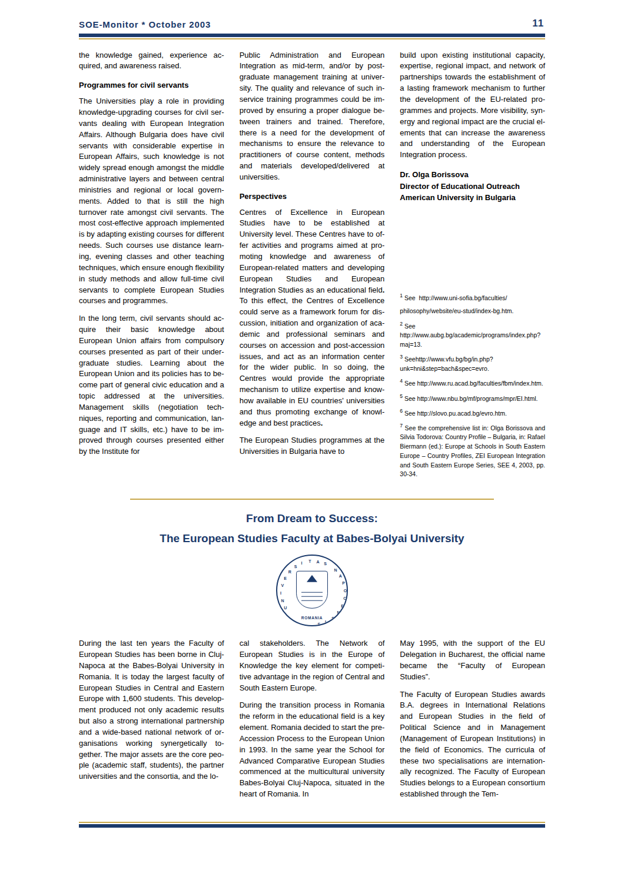SOE-Monitor * October 2003
11
the knowledge gained, experience acquired, and awareness raised.
Programmes for civil servants
The Universities play a role in providing knowledge-upgrading courses for civil servants dealing with European Integration Affairs. Although Bulgaria does have civil servants with considerable expertise in European Affairs, such knowledge is not widely spread enough amongst the middle administrative layers and between central ministries and regional or local governments. Added to that is still the high turnover rate amongst civil servants. The most cost-effective approach implemented is by adapting existing courses for different needs. Such courses use distance learning, evening classes and other teaching techniques, which ensure enough flexibility in study methods and allow full-time civil servants to complete European Studies courses and programmes.
In the long term, civil servants should acquire their basic knowledge about European Union affairs from compulsory courses presented as part of their undergraduate studies. Learning about the European Union and its policies has to become part of general civic education and a topic addressed at the universities. Management skills (negotiation techniques, reporting and communication, language and IT skills, etc.) have to be improved through courses presented either by the Institute for
Public Administration and European Integration as mid-term, and/or by post-graduate management training at university. The quality and relevance of such in-service training programmes could be improved by ensuring a proper dialogue between trainers and trained. Therefore, there is a need for the development of mechanisms to ensure the relevance to practitioners of course content, methods and materials developed/delivered at universities.
Perspectives
Centres of Excellence in European Studies have to be established at University level. These Centres have to offer activities and programs aimed at promoting knowledge and awareness of European-related matters and developing European Studies and European Integration Studies as an educational field. To this effect, the Centres of Excellence could serve as a framework forum for discussion, initiation and organization of academic and professional seminars and courses on accession and post-accession issues, and act as an information center for the wider public. In so doing, the Centres would provide the appropriate mechanism to utilize expertise and know-how available in EU countries' universities and thus promoting exchange of knowledge and best practices.
The European Studies programmes at the Universities in Bulgaria have to
build upon existing institutional capacity, expertise, regional impact, and network of partnerships towards the establishment of a lasting framework mechanism to further the development of the EU-related programmes and projects. More visibility, synergy and regional impact are the crucial elements that can increase the awareness and understanding of the European Integration process.
Dr. Olga Borissova
Director of Educational Outreach
American University in Bulgaria
1 See http://www.uni-sofia.bg/faculties/
philosophy/website/eu-stud/index-bg.htm.
2 See http://www.aubg.bg/academic/programs/index.php?maj=13.
3 Seehttp://www.vfu.bg/bg/in.php?unk=hni&step=bach&spec=evro.
4 See http://www.ru.acad.bg/faculties/fbm/index.htm.
5 See http://www.nbu.bg/mf/programs/mpr/EI.html.
6 See http://slovo.pu.acad.bg/evro.htm.
7 See the comprehensive list in: Olga Borissova and Silvia Todorova: Country Profile – Bulgaria, in: Rafael Biermann (ed.): Europe at Schools in South Eastern Europe – Country Profiles, ZEI European Integration and South Eastern Europe Series, SEE 4, 2003, pp. 30-34.
From Dream to Success:
The European Studies Faculty at Babes-Bolyai University
U N I V E R S I T A S N A P O C E N S I S
ROMANIA
During the last ten years the Faculty of European Studies has been borne in Cluj-Napoca at the Babes-Bolyai University in Romania. It is today the largest faculty of European Studies in Central and Eastern Europe with 1,600 students. This development produced not only academic results but also a strong international partnership and a wide-based national network of organisations working synergetically together. The major assets are the core people (academic staff, students), the partner universities and the consortia, and the lo-
cal stakeholders. The Network of European Studies is in the Europe of Knowledge the key element for competitive advantage in the region of Central and South Eastern Europe.
During the transition process in Romania the reform in the educational field is a key element. Romania decided to start the pre-Accession Process to the European Union in 1993. In the same year the School for Advanced Comparative European Studies commenced at the multicultural university Babes-Bolyai Cluj-Napoca, situated in the heart of Romania. In
May 1995, with the support of the EU Delegation in Bucharest, the official name became the “Faculty of European Studies”.
The Faculty of European Studies awards B.A. degrees in International Relations and European Studies in the field of Political Science and in Management (Management of European Institutions) in the field of Economics. The curricula of these two specialisations are internationally recognized. The Faculty of European Studies belongs to a European consortium established through the Tem-